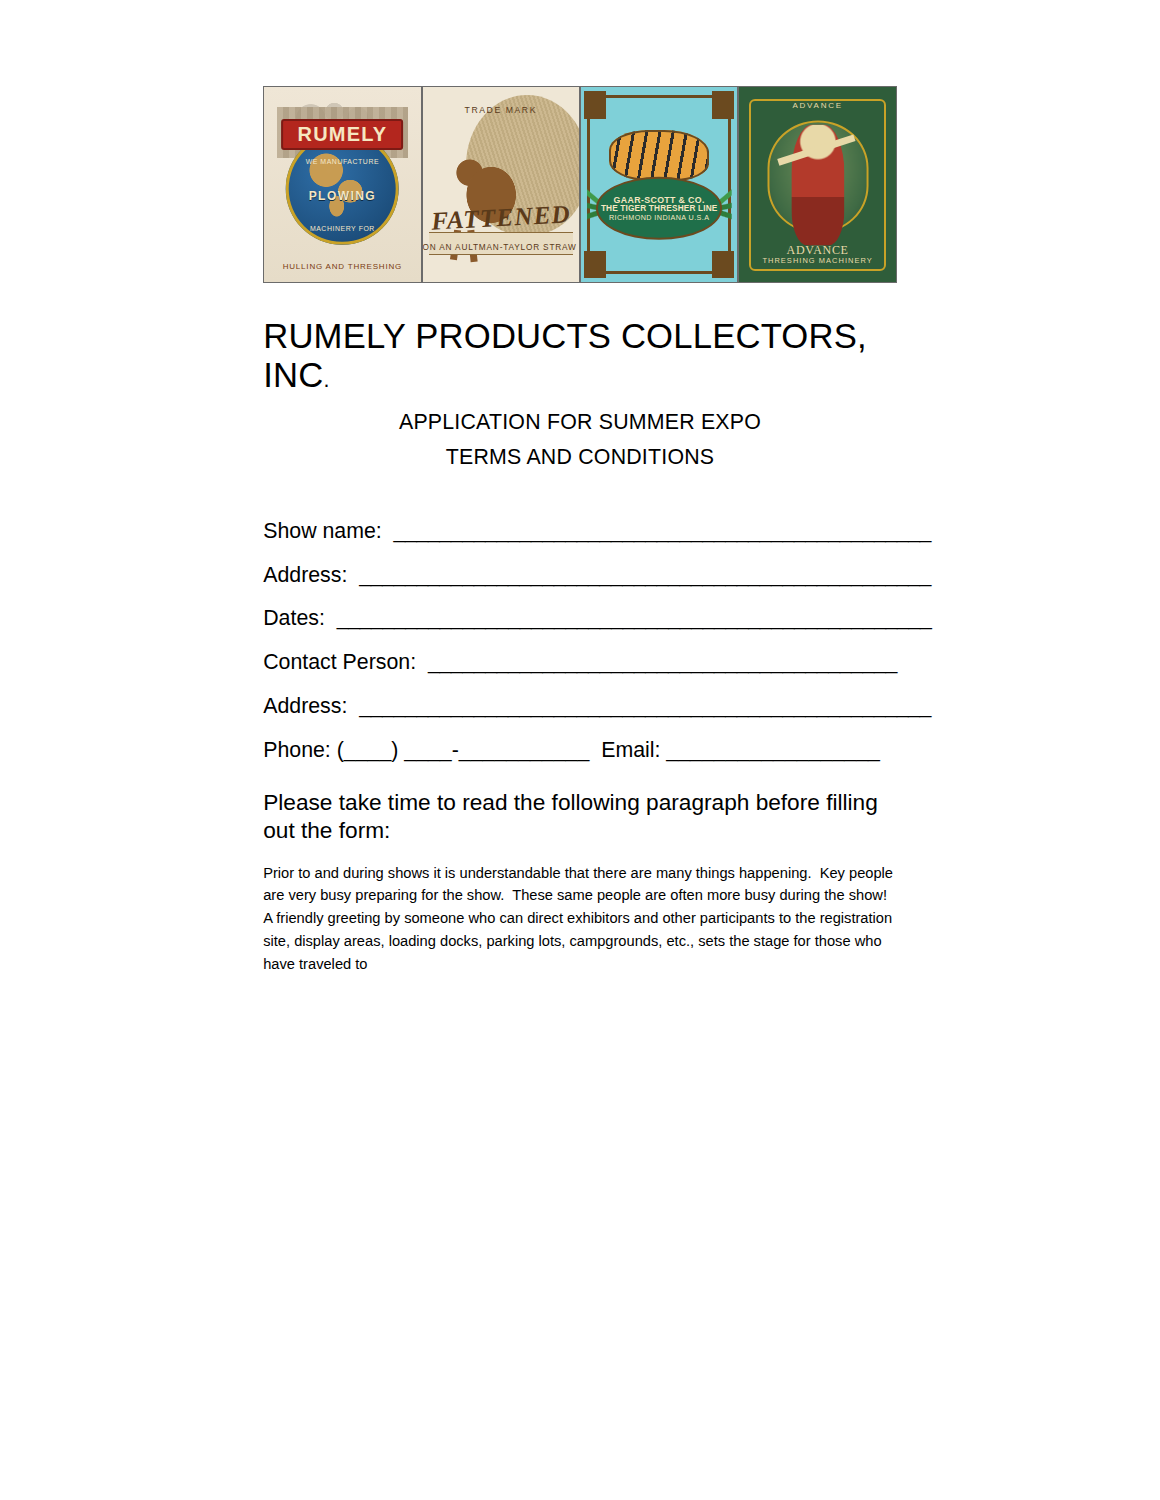RUMELY
We Manufacture
Machinery For
PLOWING
Hulling and Threshing
Trade Mark
FATTENED
On an Aultman-Taylor Straw Stack
GAAR-SCOTT & CO.
THE TIGER THRESHER LINE
RICHMOND INDIANA U.S.A
Advance
ADVANCE
Threshing Machinery
RUMELY PRODUCTS COLLECTORS, INC.
APPLICATION FOR SUMMER EXPO
TERMS AND CONDITIONS
Show name: _______________________________________________
Address: __________________________________________________
Dates: ____________________________________________________
Contact Person: _________________________________________
Address: __________________________________________________
Phone: (____) ____-___________ Email: __________________
Please take time to read the following paragraph before filling out the form:
Prior to and during shows it is understandable that there are many things happening. Key people are very busy preparing for the show. These same people are often more busy during the show! A friendly greeting by someone who can direct exhibitors and other participants to the registration site, display areas, loading docks, parking lots, campgrounds, etc., sets the stage for those who have traveled to